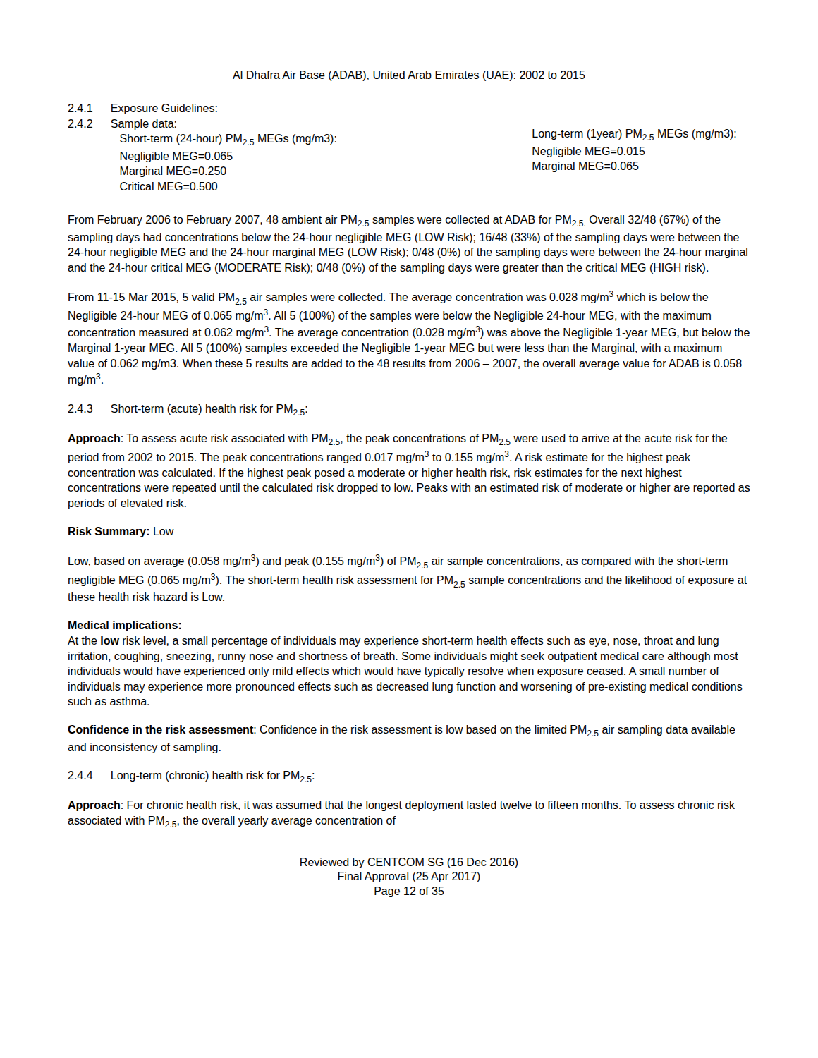Al Dhafra Air Base (ADAB), United Arab Emirates (UAE): 2002 to 2015
2.4.1 Exposure Guidelines:
2.4.2 Sample data:
Short-term (24-hour) PM2.5 MEGs (mg/m3):
Negligible MEG=0.065
Marginal MEG=0.250
Critical MEG=0.500
Long-term (1year) PM2.5 MEGs (mg/m3):
Negligible MEG=0.015
Marginal MEG=0.065
From February 2006 to February 2007, 48 ambient air PM2.5 samples were collected at ADAB for PM2.5. Overall 32/48 (67%) of the sampling days had concentrations below the 24-hour negligible MEG (LOW Risk); 16/48 (33%) of the sampling days were between the 24-hour negligible MEG and the 24-hour marginal MEG (LOW Risk); 0/48 (0%) of the sampling days were between the 24-hour marginal and the 24-hour critical MEG (MODERATE Risk); 0/48 (0%) of the sampling days were greater than the critical MEG (HIGH risk).
From 11-15 Mar 2015, 5 valid PM2.5 air samples were collected. The average concentration was 0.028 mg/m3 which is below the Negligible 24-hour MEG of 0.065 mg/m3. All 5 (100%) of the samples were below the Negligible 24-hour MEG, with the maximum concentration measured at 0.062 mg/m3. The average concentration (0.028 mg/m3) was above the Negligible 1-year MEG, but below the Marginal 1-year MEG. All 5 (100%) samples exceeded the Negligible 1-year MEG but were less than the Marginal, with a maximum value of 0.062 mg/m3. When these 5 results are added to the 48 results from 2006 – 2007, the overall average value for ADAB is 0.058 mg/m3.
2.4.3 Short-term (acute) health risk for PM2.5:
Approach: To assess acute risk associated with PM2.5, the peak concentrations of PM2.5 were used to arrive at the acute risk for the period from 2002 to 2015. The peak concentrations ranged 0.017 mg/m3 to 0.155 mg/m3. A risk estimate for the highest peak concentration was calculated. If the highest peak posed a moderate or higher health risk, risk estimates for the next highest concentrations were repeated until the calculated risk dropped to low. Peaks with an estimated risk of moderate or higher are reported as periods of elevated risk.
Risk Summary: Low
Low, based on average (0.058 mg/m3) and peak (0.155 mg/m3) of PM2.5 air sample concentrations, as compared with the short-term negligible MEG (0.065 mg/m3). The short-term health risk assessment for PM2.5 sample concentrations and the likelihood of exposure at these health risk hazard is Low.
Medical implications:
At the low risk level, a small percentage of individuals may experience short-term health effects such as eye, nose, throat and lung irritation, coughing, sneezing, runny nose and shortness of breath. Some individuals might seek outpatient medical care although most individuals would have experienced only mild effects which would have typically resolve when exposure ceased. A small number of individuals may experience more pronounced effects such as decreased lung function and worsening of pre-existing medical conditions such as asthma.
Confidence in the risk assessment: Confidence in the risk assessment is low based on the limited PM2.5 air sampling data available and inconsistency of sampling.
2.4.4 Long-term (chronic) health risk for PM2.5:
Approach: For chronic health risk, it was assumed that the longest deployment lasted twelve to fifteen months. To assess chronic risk associated with PM2.5, the overall yearly average concentration of
Reviewed by CENTCOM SG (16 Dec 2016)
Final Approval (25 Apr 2017)
Page 12 of 35